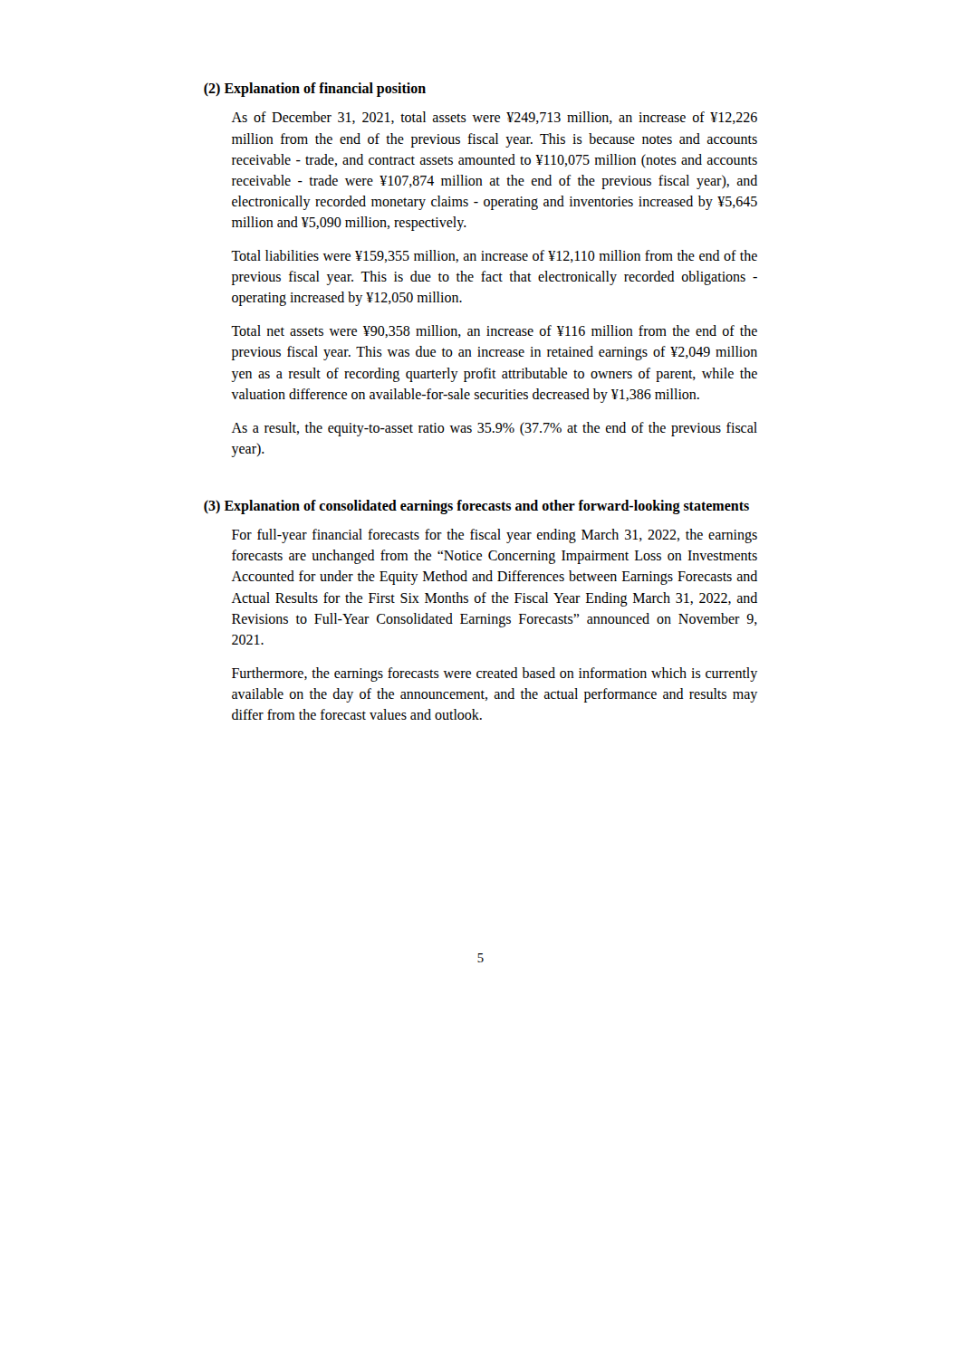(2) Explanation of financial position
As of December 31, 2021, total assets were ¥249,713 million, an increase of ¥12,226 million from the end of the previous fiscal year. This is because notes and accounts receivable - trade, and contract assets amounted to ¥110,075 million (notes and accounts receivable - trade were ¥107,874 million at the end of the previous fiscal year), and electronically recorded monetary claims - operating and inventories increased by ¥5,645 million and ¥5,090 million, respectively.
Total liabilities were ¥159,355 million, an increase of ¥12,110 million from the end of the previous fiscal year. This is due to the fact that electronically recorded obligations - operating increased by ¥12,050 million.
Total net assets were ¥90,358 million, an increase of ¥116 million from the end of the previous fiscal year. This was due to an increase in retained earnings of ¥2,049 million yen as a result of recording quarterly profit attributable to owners of parent, while the valuation difference on available-for-sale securities decreased by ¥1,386 million.
As a result, the equity-to-asset ratio was 35.9% (37.7% at the end of the previous fiscal year).
(3) Explanation of consolidated earnings forecasts and other forward-looking statements
For full-year financial forecasts for the fiscal year ending March 31, 2022, the earnings forecasts are unchanged from the “Notice Concerning Impairment Loss on Investments Accounted for under the Equity Method and Differences between Earnings Forecasts and Actual Results for the First Six Months of the Fiscal Year Ending March 31, 2022, and Revisions to Full-Year Consolidated Earnings Forecasts” announced on November 9, 2021.
Furthermore, the earnings forecasts were created based on information which is currently available on the day of the announcement, and the actual performance and results may differ from the forecast values and outlook.
5